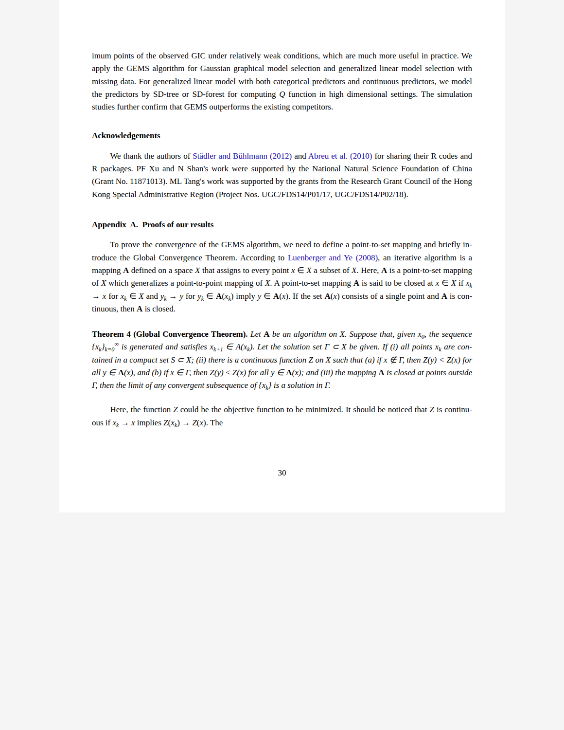imum points of the observed GIC under relatively weak conditions, which are much more useful in practice. We apply the GEMS algorithm for Gaussian graphical model selection and generalized linear model selection with missing data. For generalized linear model with both categorical predictors and continuous predictors, we model the predictors by SD-tree or SD-forest for computing Q function in high dimensional settings. The simulation studies further confirm that GEMS outperforms the existing competitors.
Acknowledgements
We thank the authors of Städler and Bühlmann (2012) and Abreu et al. (2010) for sharing their R codes and R packages. PF Xu and N Shan's work were supported by the National Natural Science Foundation of China (Grant No. 11871013). ML Tang's work was supported by the grants from the Research Grant Council of the Hong Kong Special Administrative Region (Project Nos. UGC/FDS14/P01/17, UGC/FDS14/P02/18).
Appendix A. Proofs of our results
To prove the convergence of the GEMS algorithm, we need to define a point-to-set mapping and briefly introduce the Global Convergence Theorem. According to Luenberger and Ye (2008), an iterative algorithm is a mapping A defined on a space X that assigns to every point x ∈ X a subset of X. Here, A is a point-to-set mapping of X which generalizes a point-to-point mapping of X. A point-to-set mapping A is said to be closed at x ∈ X if xk → x for xk ∈ X and yk → y for yk ∈ A(xk) imply y ∈ A(x). If the set A(x) consists of a single point and A is continuous, then A is closed.
Theorem 4 (Global Convergence Theorem). Let A be an algorithm on X. Suppose that, given x0, the sequence {xk}k=0∞ is generated and satisfies xk+1 ∈ A(xk). Let the solution set Γ ⊂ X be given. If (i) all points xk are contained in a compact set S ⊂ X; (ii) there is a continuous function Z on X such that (a) if x ∉ Γ, then Z(y) < Z(x) for all y ∈ A(x), and (b) if x ∈ Γ, then Z(y) ≤ Z(x) for all y ∈ A(x); and (iii) the mapping A is closed at points outside Γ, then the limit of any convergent subsequence of {xk} is a solution in Γ.
Here, the function Z could be the objective function to be minimized. It should be noticed that Z is continuous if xk → x implies Z(xk) → Z(x). The
30